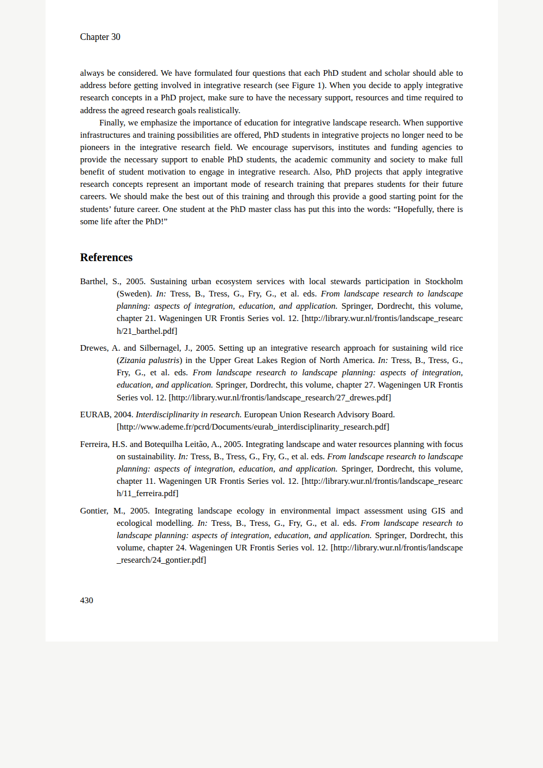Chapter 30
always be considered. We have formulated four questions that each PhD student and scholar should able to address before getting involved in integrative research (see Figure 1). When you decide to apply integrative research concepts in a PhD project, make sure to have the necessary support, resources and time required to address the agreed research goals realistically.
Finally, we emphasize the importance of education for integrative landscape research. When supportive infrastructures and training possibilities are offered, PhD students in integrative projects no longer need to be pioneers in the integrative research field. We encourage supervisors, institutes and funding agencies to provide the necessary support to enable PhD students, the academic community and society to make full benefit of student motivation to engage in integrative research. Also, PhD projects that apply integrative research concepts represent an important mode of research training that prepares students for their future careers. We should make the best out of this training and through this provide a good starting point for the students’ future career. One student at the PhD master class has put this into the words: “Hopefully, there is some life after the PhD!”
References
Barthel, S., 2005. Sustaining urban ecosystem services with local stewards participation in Stockholm (Sweden). In: Tress, B., Tress, G., Fry, G., et al. eds. From landscape research to landscape planning: aspects of integration, education, and application. Springer, Dordrecht, this volume, chapter 21. Wageningen UR Frontis Series vol. 12. [http://library.wur.nl/frontis/landscape_research/21_barthel.pdf]
Drewes, A. and Silbernagel, J., 2005. Setting up an integrative research approach for sustaining wild rice (Zizania palustris) in the Upper Great Lakes Region of North America. In: Tress, B., Tress, G., Fry, G., et al. eds. From landscape research to landscape planning: aspects of integration, education, and application. Springer, Dordrecht, this volume, chapter 27. Wageningen UR Frontis Series vol. 12. [http://library.wur.nl/frontis/landscape_research/27_drewes.pdf]
EURAB, 2004. Interdisciplinarity in research. European Union Research Advisory Board.
[http://www.ademe.fr/pcrd/Documents/eurab_interdisciplinarity_research.pdf]
Ferreira, H.S. and Botequilha Leitão, A., 2005. Integrating landscape and water resources planning with focus on sustainability. In: Tress, B., Tress, G., Fry, G., et al. eds. From landscape research to landscape planning: aspects of integration, education, and application. Springer, Dordrecht, this volume, chapter 11. Wageningen UR Frontis Series vol. 12. [http://library.wur.nl/frontis/landscape_research/11_ferreira.pdf]
Gontier, M., 2005. Integrating landscape ecology in environmental impact assessment using GIS and ecological modelling. In: Tress, B., Tress, G., Fry, G., et al. eds. From landscape research to landscape planning: aspects of integration, education, and application. Springer, Dordrecht, this volume, chapter 24. Wageningen UR Frontis Series vol. 12. [http://library.wur.nl/frontis/landscape_research/24_gontier.pdf]
430